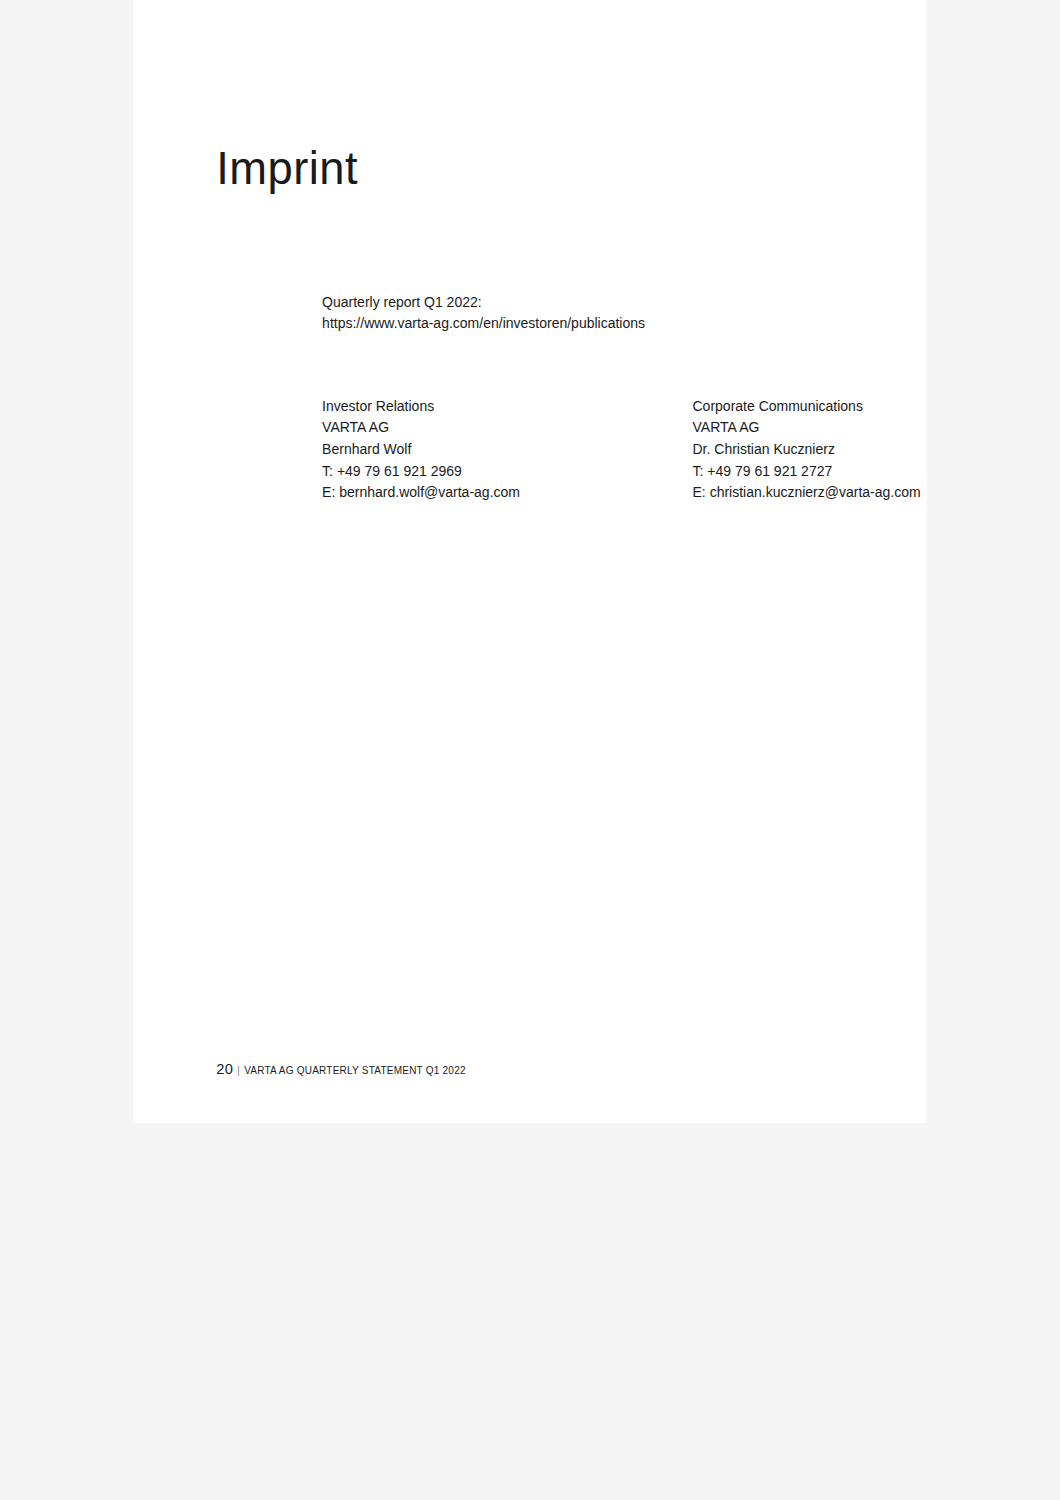Imprint
Quarterly report Q1 2022:
https://www.varta-ag.com/en/investoren/publications
Investor Relations
VARTA AG
Bernhard Wolf
T: +49 79 61 921 2969
E: bernhard.wolf@varta-ag.com
Corporate Communications
VARTA AG
Dr. Christian Kucznierz
T: +49 79 61 921 2727
E: christian.kucznierz@varta-ag.com
20|VARTA AG QUARTERLY STATEMENT Q1 2022